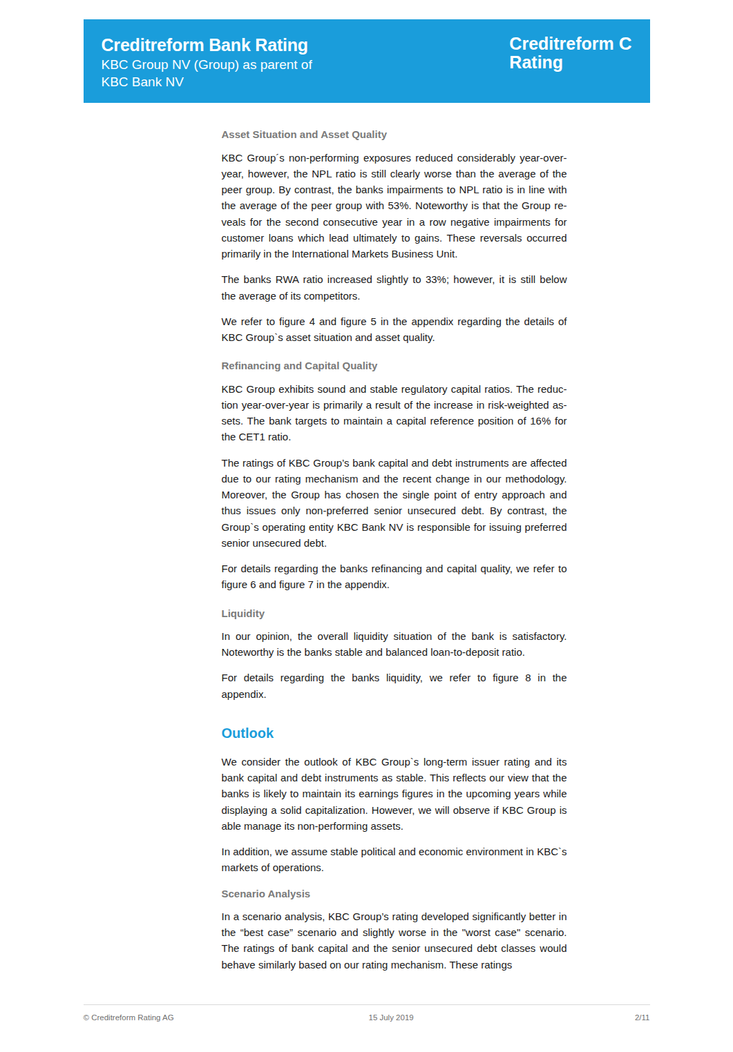Creditreform Bank Rating
KBC Group NV (Group) as parent of
KBC Bank NV
Creditreform C
Rating
Asset Situation and Asset Quality
KBC Group´s non-performing exposures reduced considerably year-over-year, however, the NPL ratio is still clearly worse than the average of the peer group. By contrast, the banks impairments to NPL ratio is in line with the average of the peer group with 53%. Noteworthy is that the Group reveals for the second consecutive year in a row negative impairments for customer loans which lead ultimately to gains. These reversals occurred primarily in the International Markets Business Unit.
The banks RWA ratio increased slightly to 33%; however, it is still below the average of its competitors.
We refer to figure 4 and figure 5 in the appendix regarding the details of KBC Group`s asset situation and asset quality.
Refinancing and Capital Quality
KBC Group exhibits sound and stable regulatory capital ratios. The reduction year-over-year is primarily a result of the increase in risk-weighted assets. The bank targets to maintain a capital reference position of 16% for the CET1 ratio.
The ratings of KBC Group’s bank capital and debt instruments are affected due to our rating mechanism and the recent change in our methodology. Moreover, the Group has chosen the single point of entry approach and thus issues only non-preferred senior unsecured debt. By contrast, the Group`s operating entity KBC Bank NV is responsible for issuing preferred senior unsecured debt.
For details regarding the banks refinancing and capital quality, we refer to figure 6 and figure 7 in the appendix.
Liquidity
In our opinion, the overall liquidity situation of the bank is satisfactory. Noteworthy is the banks stable and balanced loan-to-deposit ratio.
For details regarding the banks liquidity, we refer to figure 8 in the appendix.
Outlook
We consider the outlook of KBC Group`s long-term issuer rating and its bank capital and debt instruments as stable. This reflects our view that the banks is likely to maintain its earnings figures in the upcoming years while displaying a solid capitalization. However, we will observe if KBC Group is able manage its non-performing assets.
In addition, we assume stable political and economic environment in KBC`s markets of operations.
Scenario Analysis
In a scenario analysis, KBC Group’s rating developed significantly better in the “best case” scenario and slightly worse in the "worst case" scenario. The ratings of bank capital and the senior unsecured debt classes would behave similarly based on our rating mechanism. These ratings
© Creditreform Rating AG
15 July 2019
2/11